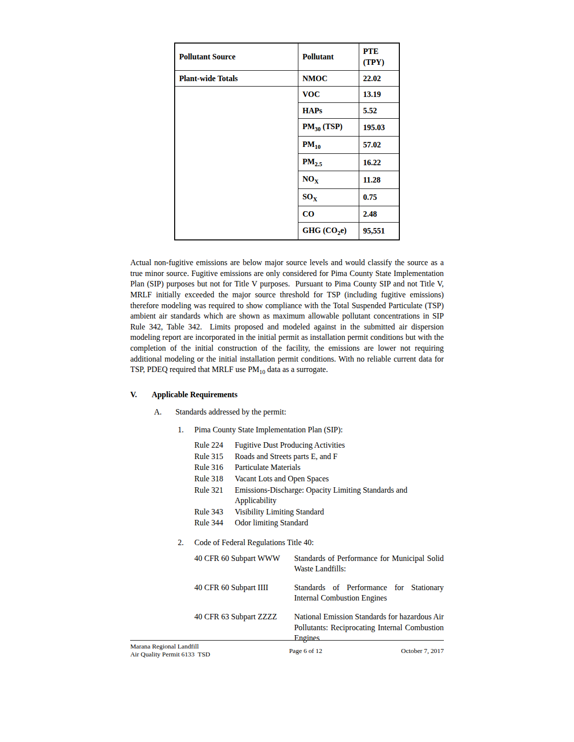| Pollutant Source | Pollutant | PTE (TPY) |
| Plant-wide Totals | NMOC | 22.02 |
| | VOC | 13.19 |
| | HAPs | 5.52 |
| | PM 30 (TSP) | 195.03 |
| | PM 10 | 57.02 |
| | PM 2.5 | 16.22 |
| | NO X | 11.28 |
| | SO X | 0.75 |
| | CO | 2.48 |
| | GHG (CO 2 e) | 95,551 |
Actual non-fugitive emissions are below major source levels and would classify the source as a true minor source. Fugitive emissions are only considered for Pima County State Implementation Plan (SIP) purposes but not for Title V purposes. Pursuant to Pima County SIP and not Title V, MRLF initially exceeded the major source threshold for TSP (including fugitive emissions) therefore modeling was required to show compliance with the Total Suspended Particulate (TSP) ambient air standards which are shown as maximum allowable pollutant concentrations in SIP Rule 342, Table 342. Limits proposed and modeled against in the submitted air dispersion modeling report are incorporated in the initial permit as installation permit conditions but with the completion of the initial construction of the facility, the emissions are lower not requiring additional modeling or the initial installation permit conditions. With no reliable current data for TSP, PDEQ required that MRLF use PM10 data as a surrogate.
V. Applicable Requirements
A. Standards addressed by the permit:
1. Pima County State Implementation Plan (SIP):
Rule 224 Fugitive Dust Producing Activities
Rule 315 Roads and Streets parts E, and F
Rule 316 Particulate Materials
Rule 318 Vacant Lots and Open Spaces
Rule 321 Emissions-Discharge: Opacity Limiting Standards and Applicability
Rule 343 Visibility Limiting Standard
Rule 344 Odor limiting Standard
2. Code of Federal Regulations Title 40:
40 CFR 60 Subpart WWW Standards of Performance for Municipal Solid Waste Landfills:
40 CFR 60 Subpart IIII Standards of Performance for Stationary Internal Combustion Engines
40 CFR 63 Subpart ZZZZ National Emission Standards for hazardous Air Pollutants: Reciprocating Internal Combustion Engines
Marana Regional Landfill
Air Quality Permit 6133 TSD
Page 6 of 12
October 7, 2017